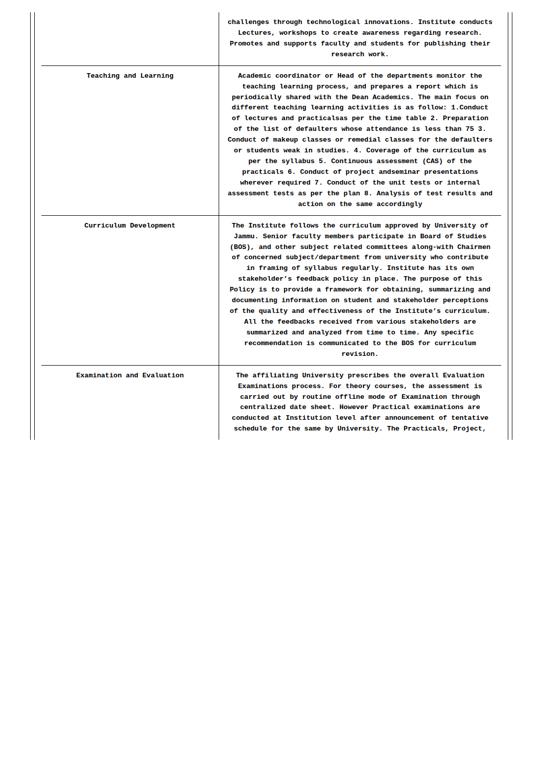| | challenges through technological innovations. Institute conducts Lectures, workshops to create awareness regarding research. Promotes and supports faculty and students for publishing their research work. |
| Teaching and Learning | Academic coordinator or Head of the departments monitor the teaching learning process, and prepares a report which is periodically shared with the Dean Academics. The main focus on different teaching learning activities is as follow: 1.Conduct of lectures and practicalsas per the time table 2. Preparation of the list of defaulters whose attendance is less than 75 3. Conduct of makeup classes or remedial classes for the defaulters or students weak in studies. 4. Coverage of the curriculum as per the syllabus 5. Continuous assessment (CAS) of the practicals 6. Conduct of project andseminar presentations wherever required 7. Conduct of the unit tests or internal assessment tests as per the plan 8. Analysis of test results and action on the same accordingly |
| Curriculum Development | The Institute follows the curriculum approved by University of Jammu. Senior faculty members participate in Board of Studies (BOS), and other subject related committees along-with Chairmen of concerned subject/department from university who contribute in framing of syllabus regularly. Institute has its own stakeholder’s feedback policy in place. The purpose of this Policy is to provide a framework for obtaining, summarizing and documenting information on student and stakeholder perceptions of the quality and effectiveness of the Institute’s curriculum. All the feedbacks received from various stakeholders are summarized and analyzed from time to time. Any specific recommendation is communicated to the BOS for curriculum revision. |
| Examination and Evaluation | The affiliating University prescribes the overall Evaluation Examinations process. For theory courses, the assessment is carried out by routine offline mode of Examination through centralized date sheet. However Practical examinations are conducted at Institution level after announcement of tentative schedule for the same by University. The Practicals, Project, |